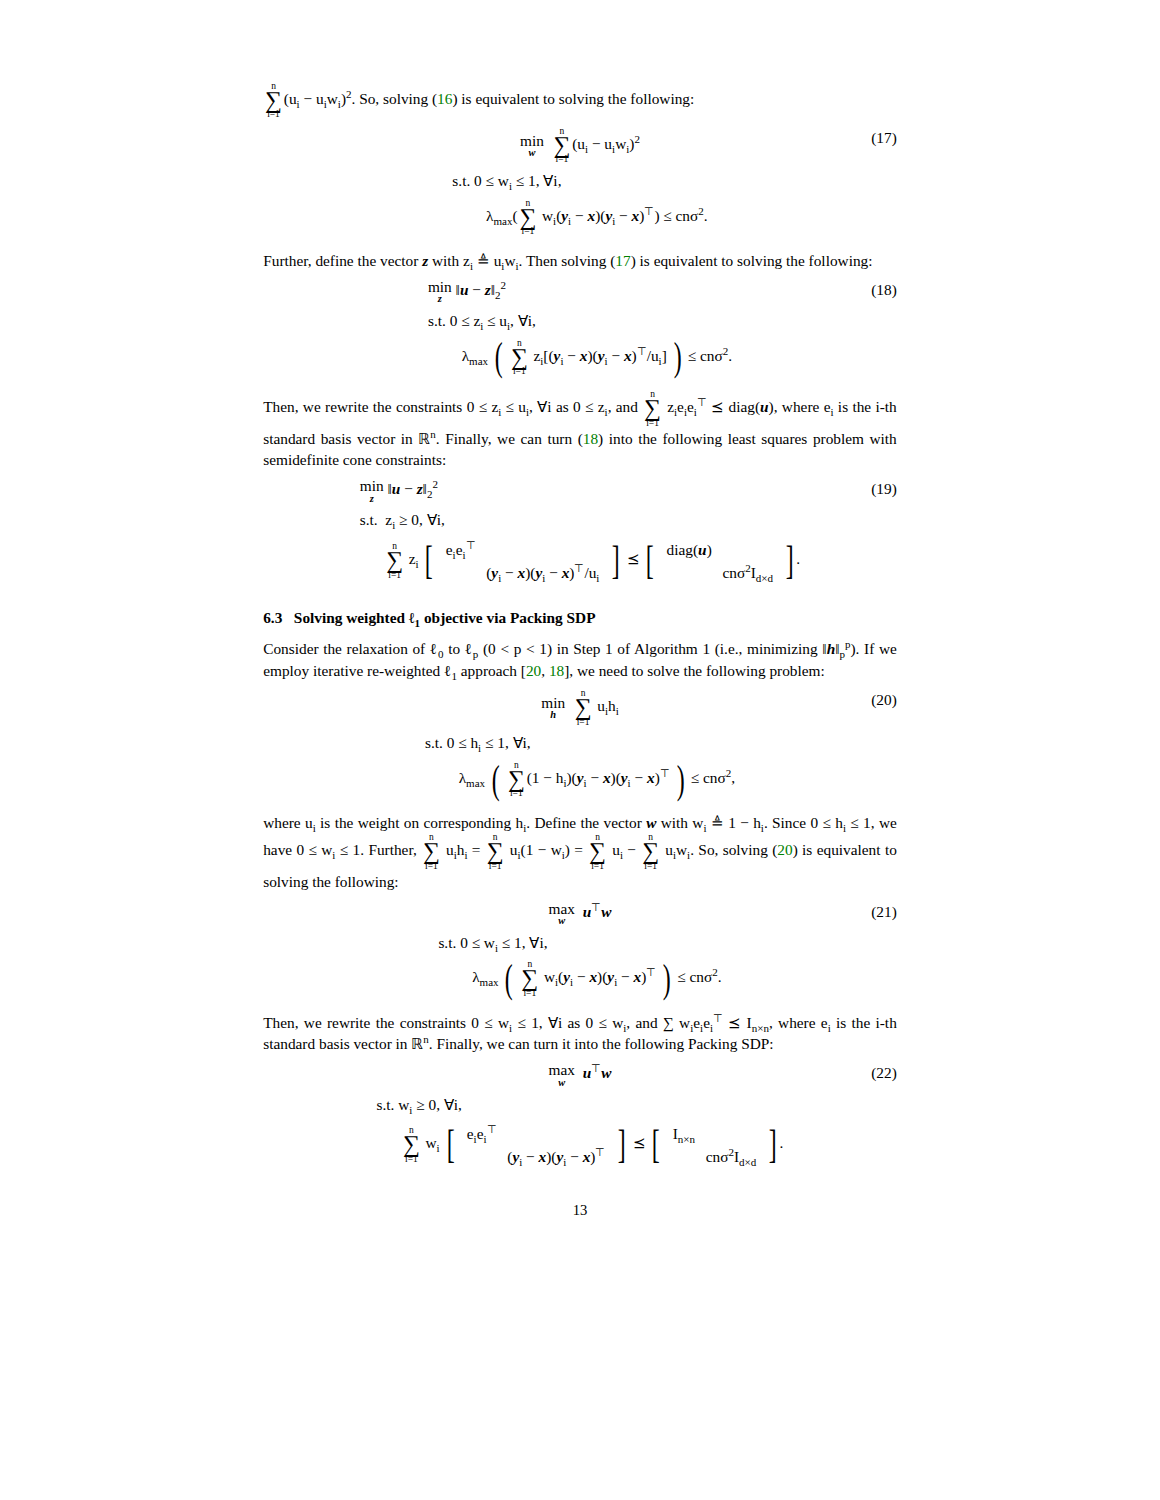n∑i=1(ui − uiwi)2. So, solving (16) is equivalent to solving the following:
(17)
min w n∑i=1(ui − uiwi)2
s.t. 0 ≤ wi ≤ 1, ∀i,
λmax(n∑i=1 wi(yi − x)(yi − x)⊤) ≤ cnσ2.
Further, define the vector z with zi ≜ uiwi. Then solving (17) is equivalent to solving the following:
(18)
min z‖u − z‖22
s.t. 0 ≤ zi ≤ ui, ∀i,
λmax ( n∑i=1 zi[(yi − x)(yi − x)⊤/ui] ) ≤ cnσ2.
Then, we rewrite the constraints 0 ≤ zi ≤ ui, ∀i as 0 ≤ zi, and n∑i=1 zieiei⊤ ⪯ diag(u), where ei is the i-th standard basis vector in ℝn. Finally, we can turn (18) into the following least squares problem with semidefinite cone constraints:
(19)
min z‖u − z‖22
s.t. zi ≥ 0, ∀i,
n∑i=1 zi [
| e i e i ⊤ | |
| | ( y i − x )( y i − x ) ⊤ /u i |
] ⪯ [
| diag( u ) | |
| | cnσ 2 I d×d |
].
6.3 Solving weighted ℓ1 objective via Packing SDP
Consider the relaxation of ℓ0 to ℓp (0 < p < 1) in Step 1 of Algorithm 1 (i.e., minimizing ‖h‖pp). If we employ iterative re-weighted ℓ1 approach [20, 18], we need to solve the following problem:
(20)
min h n∑i=1 uihi
s.t. 0 ≤ hi ≤ 1, ∀i,
λmax ( n∑i=1(1 − hi)(yi − x)(yi − x)⊤ ) ≤ cnσ2,
where ui is the weight on corresponding hi. Define the vector w with wi ≜ 1 − hi. Since 0 ≤ hi ≤ 1, we have 0 ≤ wi ≤ 1. Further, n∑i=1 uihi = n∑i=1 ui(1 − wi) = n∑i=1 ui − n∑i=1 uiwi. So, solving (20) is equivalent to solving the following:
(21)
max w u⊤w
s.t. 0 ≤ wi ≤ 1, ∀i,
λmax ( n∑i=1 wi(yi − x)(yi − x)⊤ ) ≤ cnσ2.
Then, we rewrite the constraints 0 ≤ wi ≤ 1, ∀i as 0 ≤ wi, and ∑ wieiei⊤ ⪯ In×n, where ei is the i-th standard basis vector in ℝn. Finally, we can turn it into the following Packing SDP:
(22)
max w u⊤w
s.t. wi ≥ 0, ∀i,
n∑i=1 wi [
| e i e i ⊤ | |
| | ( y i − x )( y i − x ) ⊤ |
] ⪯ [
| I n×n | |
| | cnσ 2 I d×d |
].
13